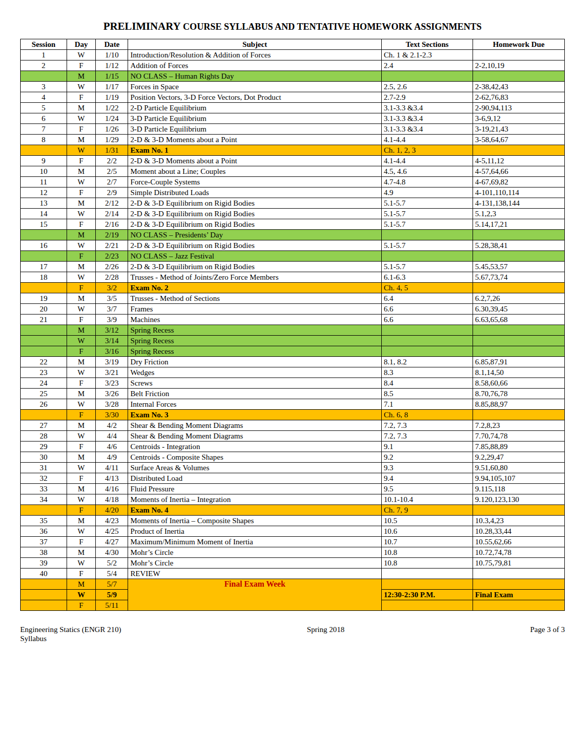PRELIMINARY COURSE SYLLABUS AND TENTATIVE HOMEWORK ASSIGNMENTS
| Session | Day | Date | Subject | Text Sections | Homework Due |
| --- | --- | --- | --- | --- | --- |
| 1 | W | 1/10 | Introduction/Resolution & Addition of Forces | Ch. 1 & 2.1-2.3 | |
| 2 | F | 1/12 | Addition of Forces | 2.4 | 2-2,10,19 |
| | M | 1/15 | NO CLASS – Human Rights Day | | |
| 3 | W | 1/17 | Forces in Space | 2.5, 2.6 | 2-38,42,43 |
| 4 | F | 1/19 | Position Vectors, 3-D Force Vectors, Dot Product | 2.7-2.9 | 2-62,76,83 |
| 5 | M | 1/22 | 2-D Particle Equilibrium | 3.1-3.3 &3.4 | 2-90,94,113 |
| 6 | W | 1/24 | 3-D Particle Equilibrium | 3.1-3.3 &3.4 | 3-6,9,12 |
| 7 | F | 1/26 | 3-D Particle Equilibrium | 3.1-3.3 &3.4 | 3-19,21,43 |
| 8 | M | 1/29 | 2-D & 3-D Moments about a Point | 4.1-4.4 | 3-58,64,67 |
| | W | 1/31 | Exam No. 1 | Ch. 1, 2, 3 | |
| 9 | F | 2/2 | 2-D & 3-D Moments about a Point | 4.1-4.4 | 4-5,11,12 |
| 10 | M | 2/5 | Moment about a Line; Couples | 4.5, 4.6 | 4-57,64,66 |
| 11 | W | 2/7 | Force-Couple Systems | 4.7-4.8 | 4-67,69,82 |
| 12 | F | 2/9 | Simple Distributed Loads | 4.9 | 4-101,110,114 |
| 13 | M | 2/12 | 2-D & 3-D Equilibrium on Rigid Bodies | 5.1-5.7 | 4-131,138,144 |
| 14 | W | 2/14 | 2-D & 3-D Equilibrium on Rigid Bodies | 5.1-5.7 | 5.1,2,3 |
| 15 | F | 2/16 | 2-D & 3-D Equilibrium on Rigid Bodies | 5.1-5.7 | 5.14,17,21 |
| | M | 2/19 | NO CLASS – Presidents’ Day | | |
| 16 | W | 2/21 | 2-D & 3-D Equilibrium on Rigid Bodies | 5.1-5.7 | 5.28,38,41 |
| | F | 2/23 | NO CLASS – Jazz Festival | | |
| 17 | M | 2/26 | 2-D & 3-D Equilibrium on Rigid Bodies | 5.1-5.7 | 5.45,53,57 |
| 18 | W | 2/28 | Trusses - Method of Joints/Zero Force Members | 6.1-6.3 | 5.67,73,74 |
| | F | 3/2 | Exam No. 2 | Ch. 4, 5 | |
| 19 | M | 3/5 | Trusses - Method of Sections | 6.4 | 6.2,7,26 |
| 20 | W | 3/7 | Frames | 6.6 | 6.30,39,45 |
| 21 | F | 3/9 | Machines | 6.6 | 6.63,65,68 |
| | M | 3/12 | Spring Recess | | |
| | W | 3/14 | Spring Recess | | |
| | F | 3/16 | Spring Recess | | |
| 22 | M | 3/19 | Dry Friction | 8.1, 8.2 | 6.85,87,91 |
| 23 | W | 3/21 | Wedges | 8.3 | 8.1,14,50 |
| 24 | F | 3/23 | Screws | 8.4 | 8.58,60,66 |
| 25 | M | 3/26 | Belt Friction | 8.5 | 8.70,76,78 |
| 26 | W | 3/28 | Internal Forces | 7.1 | 8.85,88,97 |
| | F | 3/30 | Exam No. 3 | Ch. 6, 8 | |
| 27 | M | 4/2 | Shear & Bending Moment Diagrams | 7.2, 7.3 | 7.2,8,23 |
| 28 | W | 4/4 | Shear & Bending Moment Diagrams | 7.2, 7.3 | 7.70,74,78 |
| 29 | F | 4/6 | Centroids - Integration | 9.1 | 7.85,88,89 |
| 30 | M | 4/9 | Centroids - Composite Shapes | 9.2 | 9.2,29,47 |
| 31 | W | 4/11 | Surface Areas & Volumes | 9.3 | 9.51,60,80 |
| 32 | F | 4/13 | Distributed Load | 9.4 | 9.94,105,107 |
| 33 | M | 4/16 | Fluid Pressure | 9.5 | 9.115,118 |
| 34 | W | 4/18 | Moments of Inertia – Integration | 10.1-10.4 | 9.120,123,130 |
| | F | 4/20 | Exam No. 4 | Ch. 7, 9 | |
| 35 | M | 4/23 | Moments of Inertia – Composite Shapes | 10.5 | 10.3,4,23 |
| 36 | W | 4/25 | Product of Inertia | 10.6 | 10.28,33,44 |
| 37 | F | 4/27 | Maximum/Minimum Moment of Inertia | 10.7 | 10.55,62,66 |
| 38 | M | 4/30 | Mohr’s Circle | 10.8 | 10.72,74,78 |
| 39 | W | 5/2 | Mohr’s Circle | 10.8 | 10.75,79,81 |
| 40 | F | 5/4 | REVIEW | | |
| | M | 5/7 | Final Exam Week | | |
| | W | 5/9 | 12:30-2:30 P.M. | Final Exam |
| | F | 5/11 | | |
Engineering Statics (ENGR 210)
Syllabus
Spring 2018
Page 3 of 3